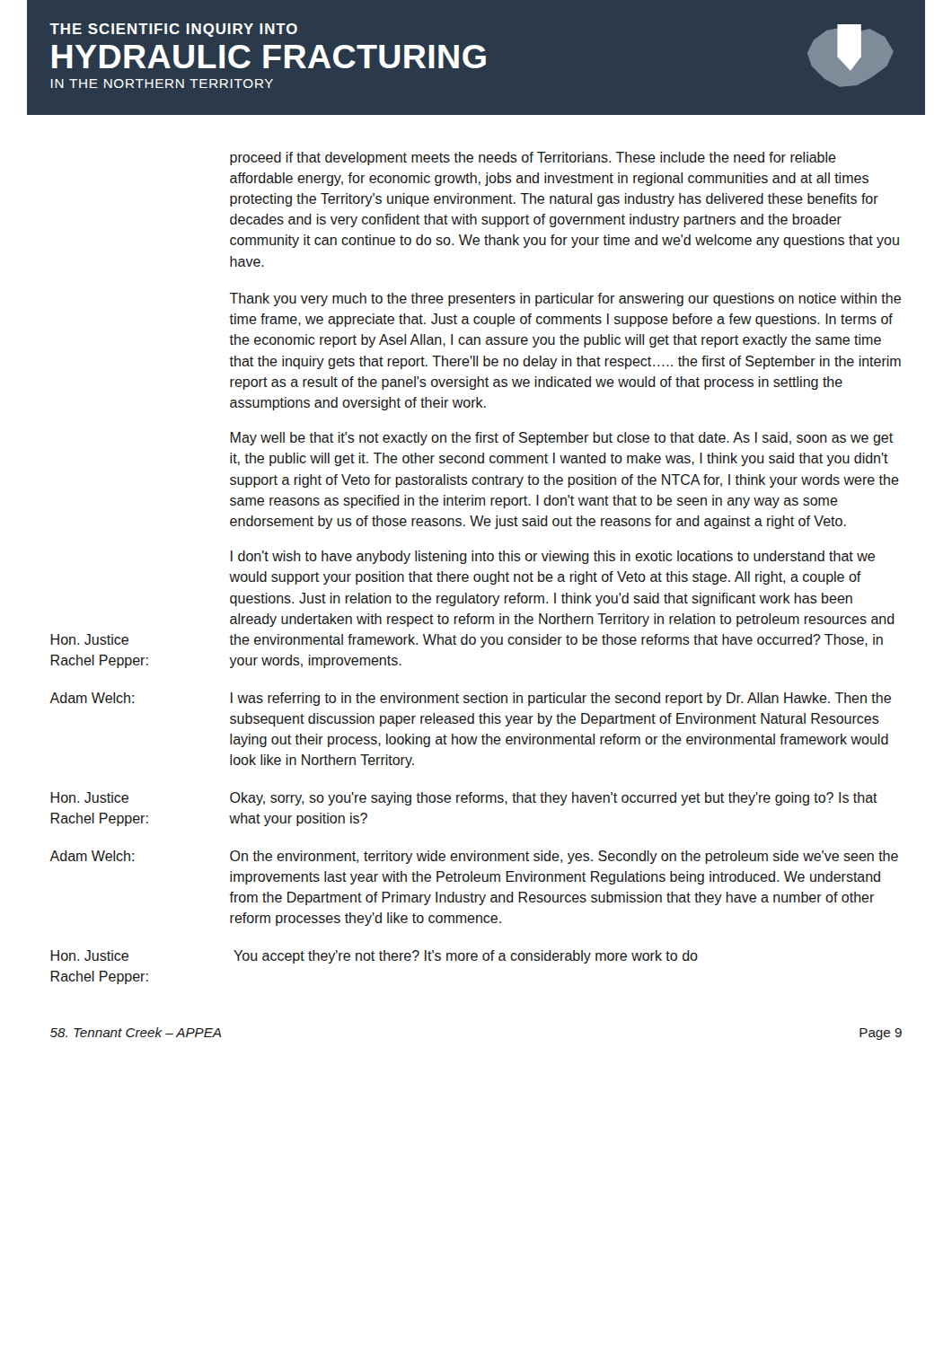The Scientific Inquiry into
Hydraulic Fracturing
in the Northern Territory
proceed if that development meets the needs of Territorians. These include the need for reliable affordable energy, for economic growth, jobs and investment in regional communities and at all times protecting the Territory's unique environment. The natural gas industry has delivered these benefits for decades and is very confident that with support of government industry partners and the broader community it can continue to do so. We thank you for your time and we'd welcome any questions that you have.
Hon. Justice
Rachel Pepper:
Thank you very much to the three presenters in particular for answering our questions on notice within the time frame, we appreciate that. Just a couple of comments I suppose before a few questions. In terms of the economic report by Asel Allan, I can assure you the public will get that report exactly the same time that the inquiry gets that report. There'll be no delay in that respect….. the first of September in the interim report as a result of the panel's oversight as we indicated we would of that process in settling the assumptions and oversight of their work.
May well be that it's not exactly on the first of September but close to that date. As I said, soon as we get it, the public will get it. The other second comment I wanted to make was, I think you said that you didn't support a right of Veto for pastoralists contrary to the position of the NTCA for, I think your words were the same reasons as specified in the interim report. I don't want that to be seen in any way as some endorsement by us of those reasons. We just said out the reasons for and against a right of Veto.
I don't wish to have anybody listening into this or viewing this in exotic locations to understand that we would support your position that there ought not be a right of Veto at this stage. All right, a couple of questions. Just in relation to the regulatory reform. I think you'd said that significant work has been already undertaken with respect to reform in the Northern Territory in relation to petroleum resources and the environmental framework. What do you consider to be those reforms that have occurred? Those, in your words, improvements.
Adam Welch:
I was referring to in the environment section in particular the second report by Dr. Allan Hawke. Then the subsequent discussion paper released this year by the Department of Environment Natural Resources laying out their process, looking at how the environmental reform or the environmental framework would look like in Northern Territory.
Hon. Justice
Rachel Pepper:
Okay, sorry, so you're saying those reforms, that they haven't occurred yet but they're going to? Is that what your position is?
Adam Welch:
On the environment, territory wide environment side, yes. Secondly on the petroleum side we've seen the improvements last year with the Petroleum Environment Regulations being introduced. We understand from the Department of Primary Industry and Resources submission that they have a number of other reform processes they'd like to commence.
Hon. Justice
Rachel Pepper:
You accept they're not there? It's more of a considerably more work to do
58. Tennant Creek – APPEA
Page 9